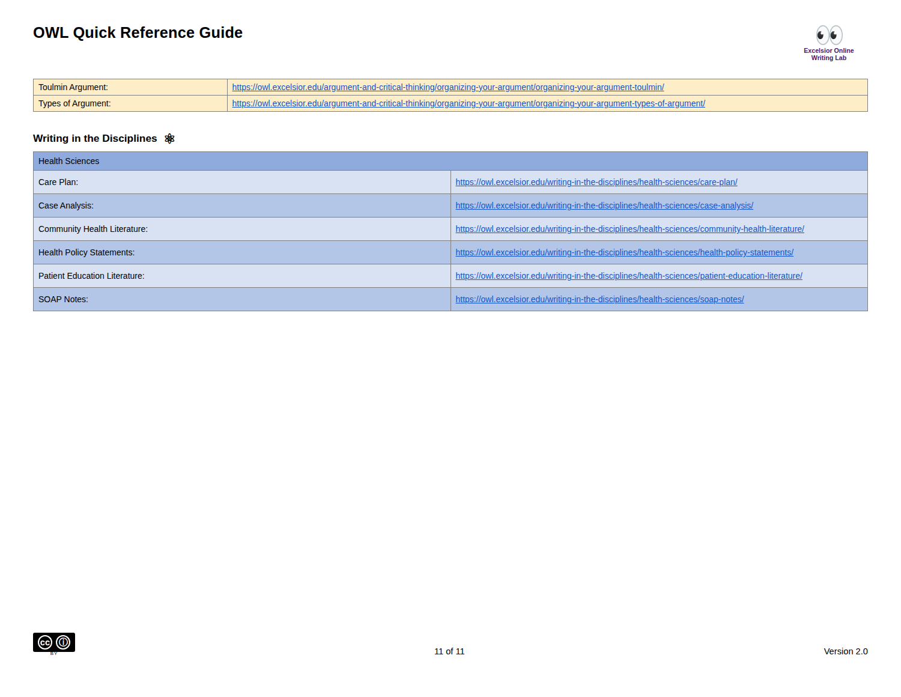OWL Quick Reference Guide
👀
Excelsior Online
Writing Lab
| Toulmin Argument: | https://owl.excelsior.edu/argument-and-critical-thinking/organizing-your-argument/organizing-your-argument-toulmin/ |
| Types of Argument: | https://owl.excelsior.edu/argument-and-critical-thinking/organizing-your-argument/organizing-your-argument-types-of-argument/ |
Writing in the Disciplines ⚛
| Health Sciences |
| --- |
| Care Plan: | https://owl.excelsior.edu/writing-in-the-disciplines/health-sciences/care-plan/ |
| Case Analysis: | https://owl.excelsior.edu/writing-in-the-disciplines/health-sciences/case-analysis/ |
| Community Health Literature: | https://owl.excelsior.edu/writing-in-the-disciplines/health-sciences/community-health-literature/ |
| Health Policy Statements: | https://owl.excelsior.edu/writing-in-the-disciplines/health-sciences/health-policy-statements/ |
| Patient Education Literature: | https://owl.excelsior.edu/writing-in-the-disciplines/health-sciences/patient-education-literature/ |
| SOAP Notes: | https://owl.excelsior.edu/writing-in-the-disciplines/health-sciences/soap-notes/ |
cc ⓘ
BY
11 of 11
Version 2.0